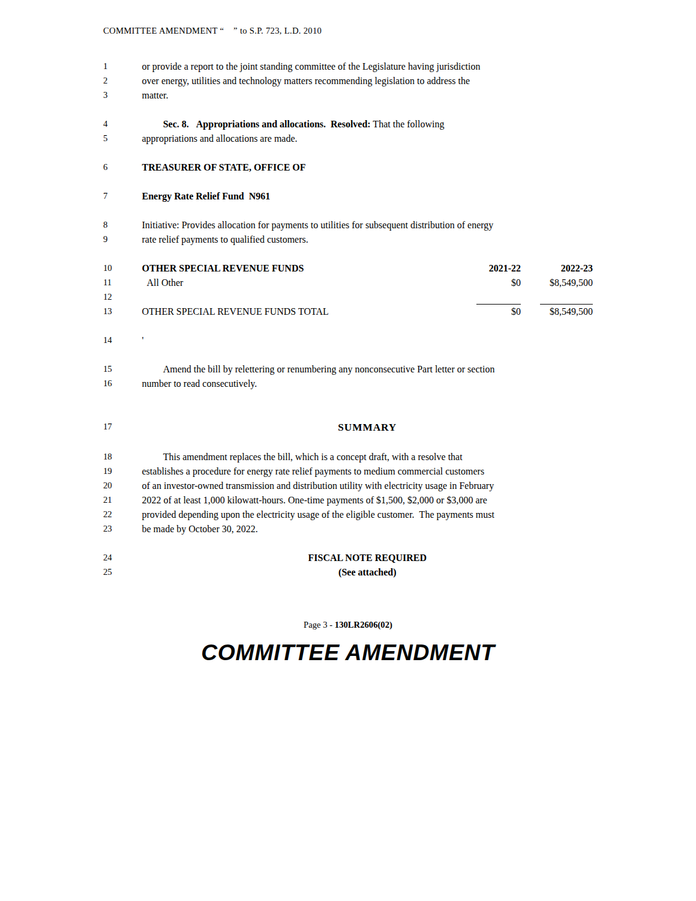COMMITTEE AMENDMENT “ ” to S.P. 723, L.D. 2010
1
or provide a report to the joint standing committee of the Legislature having jurisdiction
2
over energy, utilities and technology matters recommending legislation to address the
3
matter.
4
Sec. 8. Appropriations and allocations. Resolved: That the following
5
appropriations and allocations are made.
6
TREASURER OF STATE, OFFICE OF
7
Energy Rate Relief Fund N961
8
Initiative: Provides allocation for payments to utilities for subsequent distribution of energy
9
rate relief payments to qualified customers.
10
OTHER SPECIAL REVENUE FUNDS
2021-22
2022-23
11
All Other
$0
$8,549,500
12
13
OTHER SPECIAL REVENUE FUNDS TOTAL
$0
$8,549,500
14
'
15
Amend the bill by relettering or renumbering any nonconsecutive Part letter or section
16
number to read consecutively.
17
SUMMARY
18
This amendment replaces the bill, which is a concept draft, with a resolve that
19
establishes a procedure for energy rate relief payments to medium commercial customers
20
of an investor-owned transmission and distribution utility with electricity usage in February
21
2022 of at least 1,000 kilowatt-hours. One-time payments of $1,500, $2,000 or $3,000 are
22
provided depending upon the electricity usage of the eligible customer. The payments must
23
be made by October 30, 2022.
24
FISCAL NOTE REQUIRED
25
(See attached)
Page 3 - 130LR2606(02)
COMMITTEE AMENDMENT